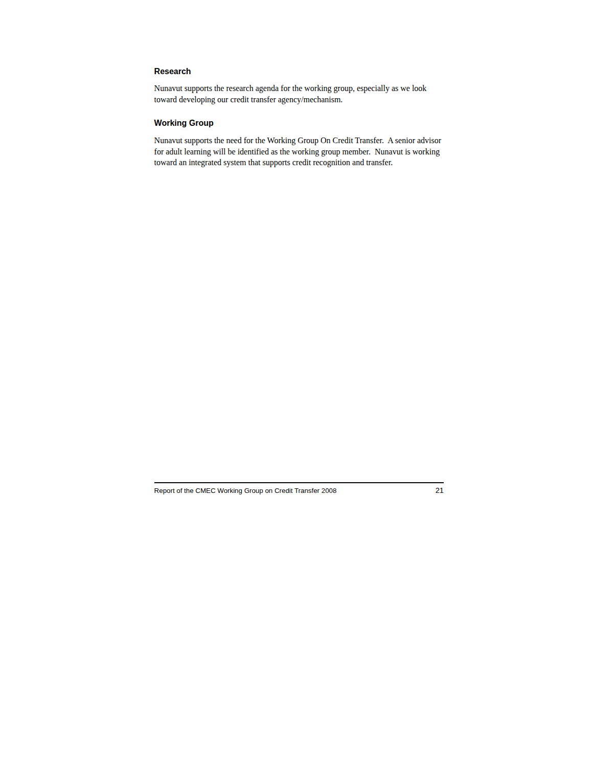Research
Nunavut supports the research agenda for the working group, especially as we look toward developing our credit transfer agency/mechanism.
Working Group
Nunavut supports the need for the Working Group On Credit Transfer. A senior advisor for adult learning will be identified as the working group member. Nunavut is working toward an integrated system that supports credit recognition and transfer.
Report of the CMEC Working Group on Credit Transfer 2008 21